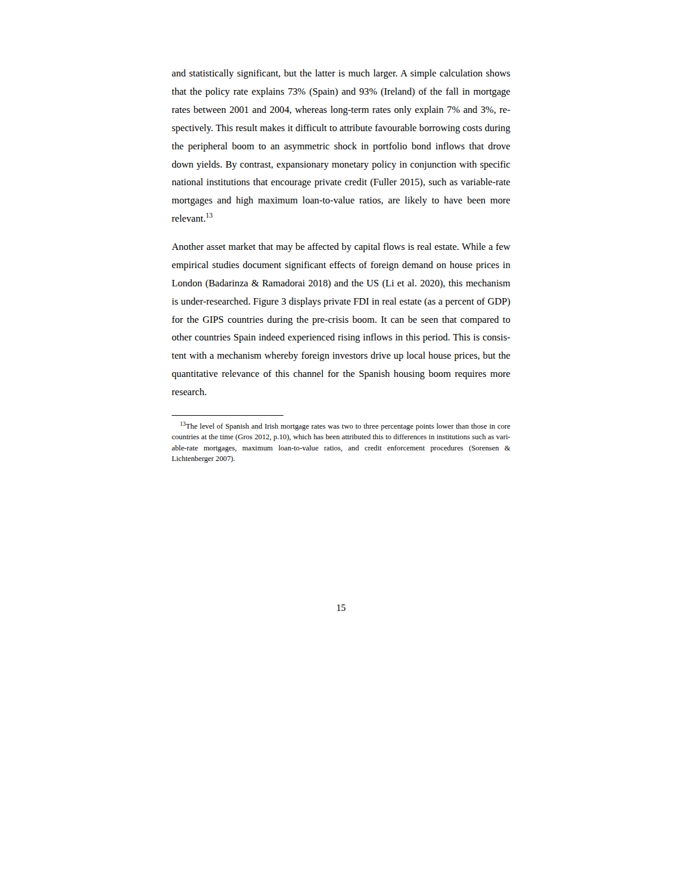and statistically significant, but the latter is much larger. A simple calculation shows that the policy rate explains 73% (Spain) and 93% (Ireland) of the fall in mortgage rates between 2001 and 2004, whereas long-term rates only explain 7% and 3%, respectively. This result makes it difficult to attribute favourable borrowing costs during the peripheral boom to an asymmetric shock in portfolio bond inflows that drove down yields. By contrast, expansionary monetary policy in conjunction with specific national institutions that encourage private credit (Fuller 2015), such as variable-rate mortgages and high maximum loan-to-value ratios, are likely to have been more relevant.13
Another asset market that may be affected by capital flows is real estate. While a few empirical studies document significant effects of foreign demand on house prices in London (Badarinza & Ramadorai 2018) and the US (Li et al. 2020), this mechanism is under-researched. Figure 3 displays private FDI in real estate (as a percent of GDP) for the GIPS countries during the pre-crisis boom. It can be seen that compared to other countries Spain indeed experienced rising inflows in this period. This is consistent with a mechanism whereby foreign investors drive up local house prices, but the quantitative relevance of this channel for the Spanish housing boom requires more research.
13The level of Spanish and Irish mortgage rates was two to three percentage points lower than those in core countries at the time (Gros 2012, p.10), which has been attributed this to differences in institutions such as variable-rate mortgages, maximum loan-to-value ratios, and credit enforcement procedures (Sorensen & Lichtenberger 2007).
15